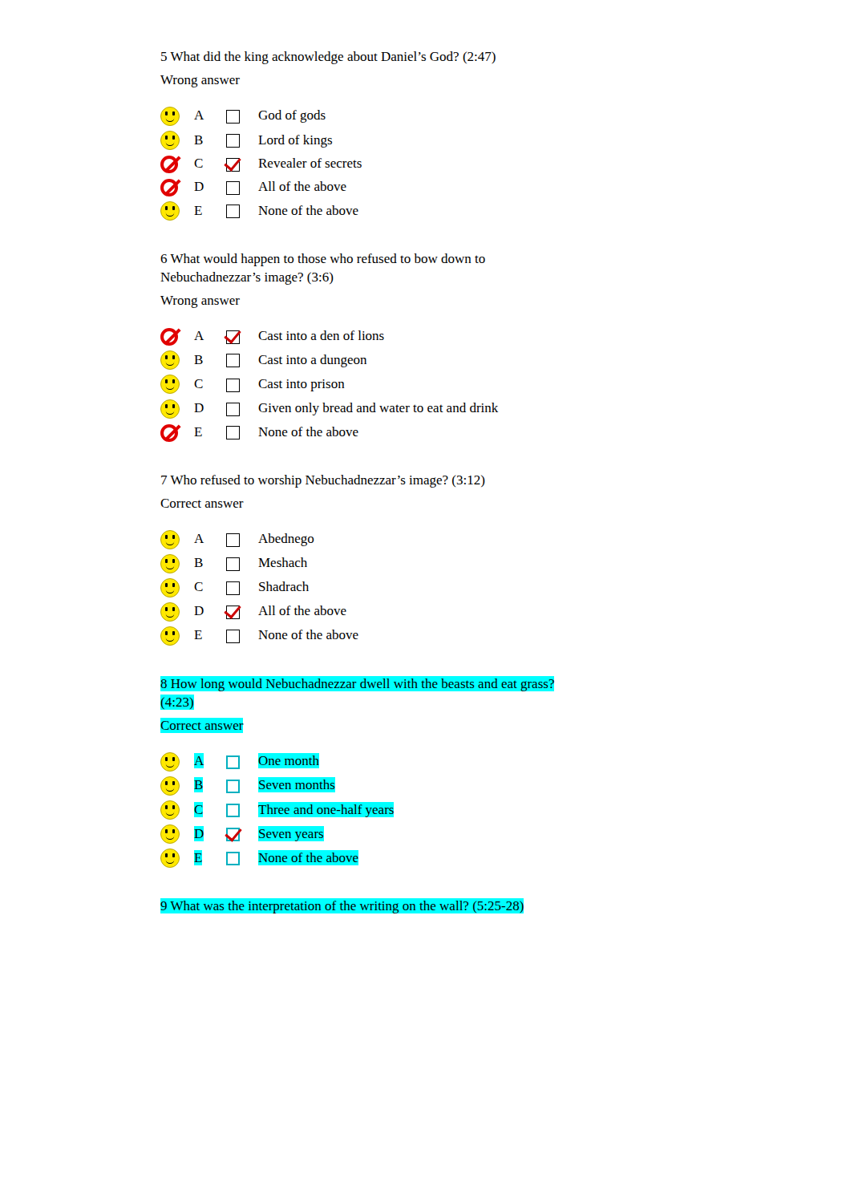5 What did the king acknowledge about Daniel’s God? (2:47)
Wrong answer
| | A | | God of gods |
| | B | | Lord of kings |
| | C | | Revealer of secrets |
| | D | | All of the above |
| | E | | None of the above |
6 What would happen to those who refused to bow down to
Nebuchadnezzar’s image? (3:6)
Wrong answer
| | A | | Cast into a den of lions |
| | B | | Cast into a dungeon |
| | C | | Cast into prison |
| | D | | Given only bread and water to eat and drink |
| | E | | None of the above |
7 Who refused to worship Nebuchadnezzar’s image? (3:12)
Correct answer
| | A | | Abednego |
| | B | | Meshach |
| | C | | Shadrach |
| | D | | All of the above |
| | E | | None of the above |
8 How long would Nebuchadnezzar dwell with the beasts and eat grass?
(4:23)
Correct answer
| | A | | One month |
| | B | | Seven months |
| | C | | Three and one-half years |
| | D | | Seven years |
| | E | | None of the above |
9 What was the interpretation of the writing on the wall? (5:25-28)